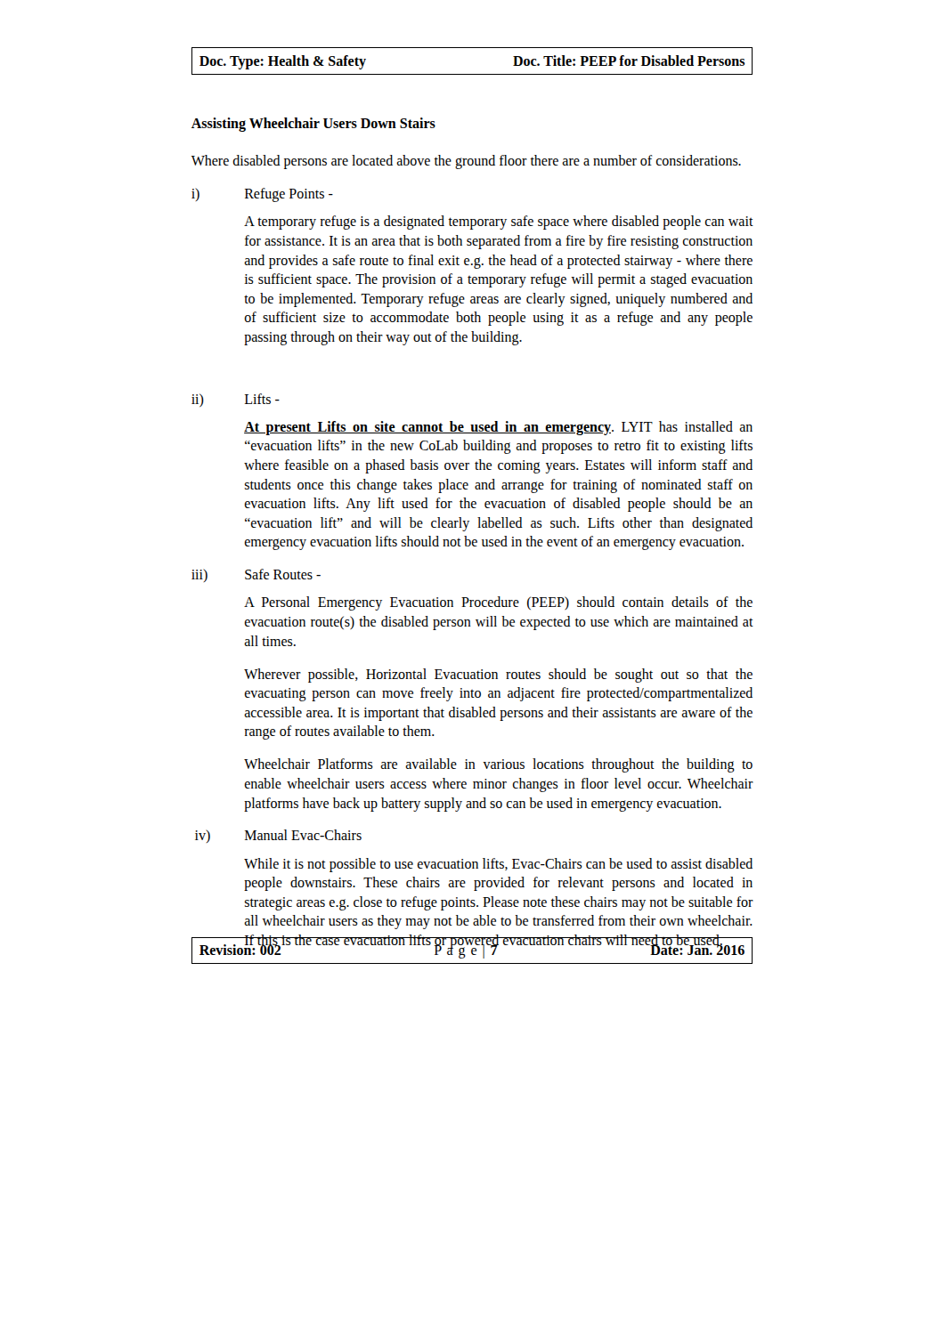Doc. Type: Health & Safety Doc. Title: PEEP for Disabled Persons
Assisting Wheelchair Users Down Stairs
Where disabled persons are located above the ground floor there are a number of considerations.
i)
Refuge Points -
A temporary refuge is a designated temporary safe space where disabled people can wait for assistance. It is an area that is both separated from a fire by fire resisting construction and provides a safe route to final exit e.g. the head of a protected stairway - where there is sufficient space. The provision of a temporary refuge will permit a staged evacuation to be implemented. Temporary refuge areas are clearly signed, uniquely numbered and of sufficient size to accommodate both people using it as a refuge and any people passing through on their way out of the building.
ii)
Lifts -
At present Lifts on site cannot be used in an emergency. LYIT has installed an “evacuation lifts” in the new CoLab building and proposes to retro fit to existing lifts where feasible on a phased basis over the coming years. Estates will inform staff and students once this change takes place and arrange for training of nominated staff on evacuation lifts. Any lift used for the evacuation of disabled people should be an “evacuation lift” and will be clearly labelled as such. Lifts other than designated emergency evacuation lifts should not be used in the event of an emergency evacuation.
iii)
Safe Routes -
A Personal Emergency Evacuation Procedure (PEEP) should contain details of the evacuation route(s) the disabled person will be expected to use which are maintained at all times.
Wherever possible, Horizontal Evacuation routes should be sought out so that the evacuating person can move freely into an adjacent fire protected/compartmentalized accessible area. It is important that disabled persons and their assistants are aware of the range of routes available to them.
Wheelchair Platforms are available in various locations throughout the building to enable wheelchair users access where minor changes in floor level occur. Wheelchair platforms have back up battery supply and so can be used in emergency evacuation.
iv)
Manual Evac-Chairs
While it is not possible to use evacuation lifts, Evac-Chairs can be used to assist disabled people downstairs. These chairs are provided for relevant persons and located in strategic areas e.g. close to refuge points. Please note these chairs may not be suitable for all wheelchair users as they may not be able to be transferred from their own wheelchair. If this is the case evacuation lifts or powered evacuation chairs will need to be used.
Revision: 002 P a g e | 7 Date: Jan. 2016